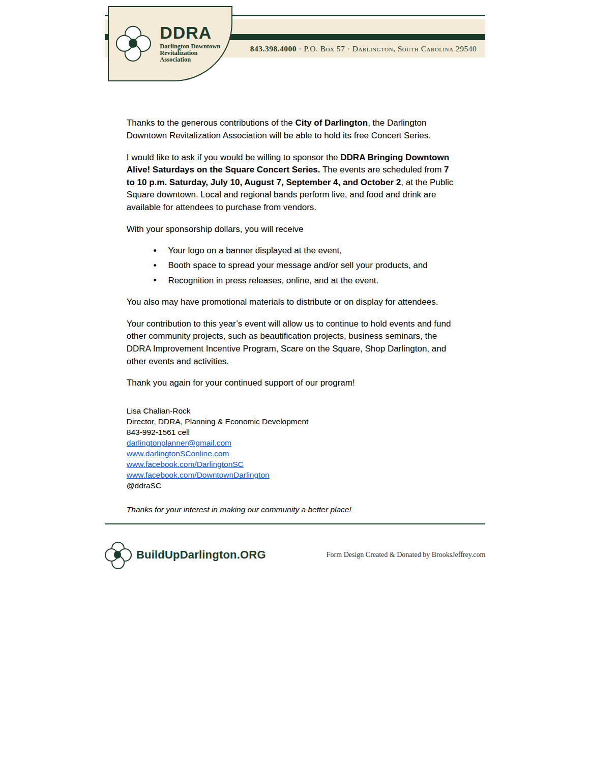843.398.4000 · P.O. Box 57 · Darlington, South Carolina 29540
DDRA
Darlington Downtown
Revitalization Association
Thanks to the generous contributions of the City of Darlington, the Darlington Downtown Revitalization Association will be able to hold its free Concert Series.
I would like to ask if you would be willing to sponsor the DDRA Bringing Downtown Alive! Saturdays on the Square Concert Series. The events are scheduled from 7 to 10 p.m. Saturday, July 10, August 7, September 4, and October 2, at the Public Square downtown. Local and regional bands perform live, and food and drink are available for attendees to purchase from vendors.
With your sponsorship dollars, you will receive
Your logo on a banner displayed at the event,
Booth space to spread your message and/or sell your products, and
Recognition in press releases, online, and at the event.
You also may have promotional materials to distribute or on display for attendees.
Your contribution to this year’s event will allow us to continue to hold events and fund other community projects, such as beautification projects, business seminars, the DDRA Improvement Incentive Program, Scare on the Square, Shop Darlington, and other events and activities.
Thank you again for your continued support of our program!
Lisa Chalian-Rock
Director, DDRA, Planning & Economic Development
843-992-1561 cell
darlingtonplanner@gmail.com
www.darlingtonSConline.com
www.facebook.com/DarlingtonSC
www.facebook.com/DowntownDarlington
@ddraSC
Thanks for your interest in making our community a better place!
BuildUpDarlington.ORG
Form Design Created & Donated by BrooksJeffrey.com